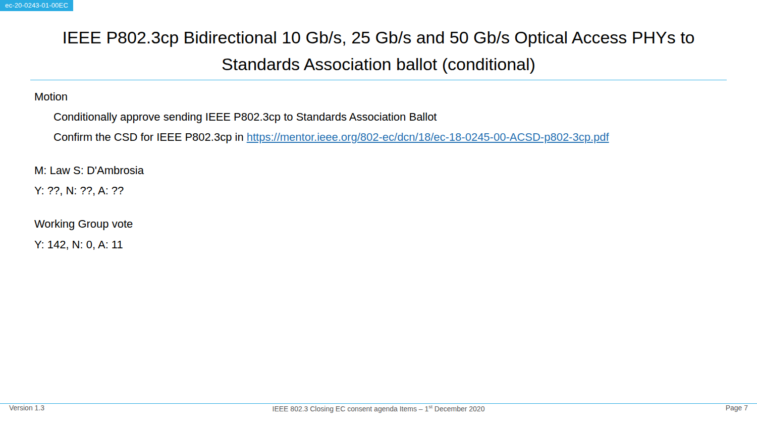ec-20-0243-01-00EC
IEEE P802.3cp Bidirectional 10 Gb/s, 25 Gb/s and 50 Gb/s Optical Access PHYs to Standards Association ballot (conditional)
Motion
Conditionally approve sending IEEE P802.3cp to Standards Association Ballot
Confirm the CSD for IEEE P802.3cp in https://mentor.ieee.org/802-ec/dcn/18/ec-18-0245-00-ACSD-p802-3cp.pdf
M: Law S: D'Ambrosia
Y: ??, N: ??, A: ??
Working Group vote
Y: 142, N: 0, A: 11
Version 1.3
IEEE 802.3 Closing EC consent agenda Items – 1st December 2020
Page 7